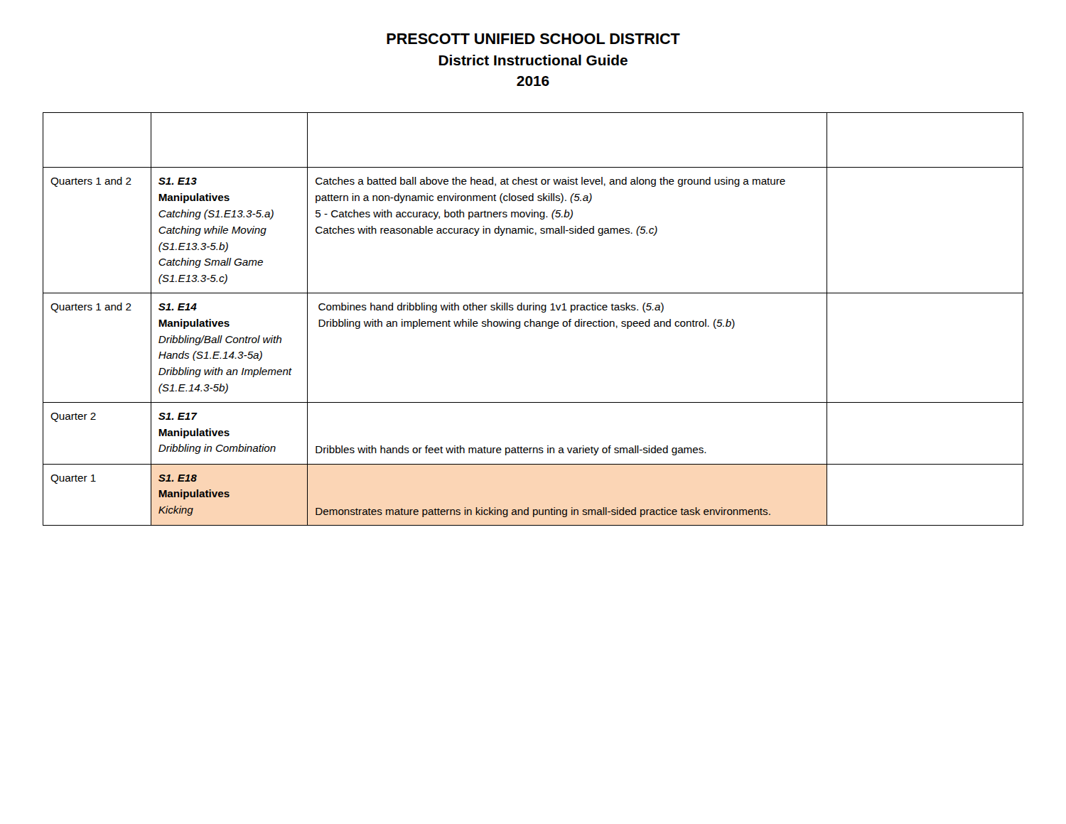PRESCOTT UNIFIED SCHOOL DISTRICT
District Instructional Guide
2016
| Quarters 1 and 2 | S1. E13 Manipulatives Catching (S1.E13.3-5.a) Catching while Moving (S1.E13.3-5.b) Catching Small Game (S1.E13.3-5.c) | Catches a batted ball above the head, at chest or waist level, and along the ground using a mature pattern in a non-dynamic environment (closed skills). (5.a) 5 - Catches with accuracy, both partners moving. (5.b) Catches with reasonable accuracy in dynamic, small-sided games. (5.c) | |
| Quarters 1 and 2 | S1. E14 Manipulatives Dribbling/Ball Control with Hands (S1.E.14.3-5a) Dribbling with an Implement (S1.E.14.3-5b) | Combines hand dribbling with other skills during 1v1 practice tasks. ( 5.a ) Dribbling with an implement while showing change of direction, speed and control. ( 5.b ) | |
| Quarter 2 | S1. E17 Manipulatives Dribbling in Combination | Dribbles with hands or feet with mature patterns in a variety of small-sided games. | |
| Quarter 1 | S1. E18 Manipulatives Kicking | Demonstrates mature patterns in kicking and punting in small-sided practice task environments. | |